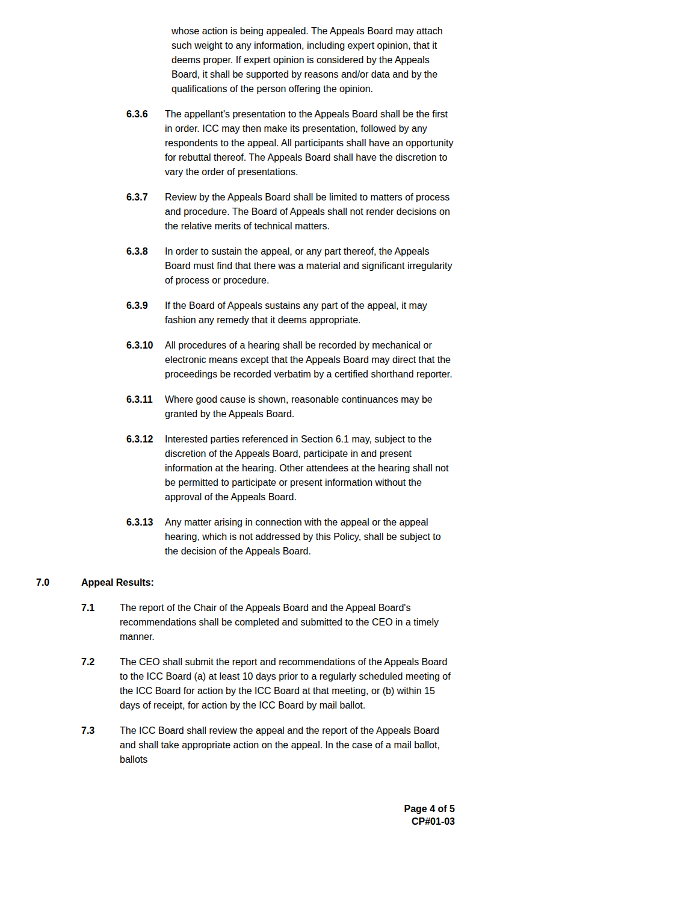whose action is being appealed. The Appeals Board may attach such weight to any information, including expert opinion, that it deems proper. If expert opinion is considered by the Appeals Board, it shall be supported by reasons and/or data and by the qualifications of the person offering the opinion.
6.3.6
The appellant's presentation to the Appeals Board shall be the first in order. ICC may then make its presentation, followed by any respondents to the appeal. All participants shall have an opportunity for rebuttal thereof. The Appeals Board shall have the discretion to vary the order of presentations.
6.3.7
Review by the Appeals Board shall be limited to matters of process and procedure. The Board of Appeals shall not render decisions on the relative merits of technical matters.
6.3.8
In order to sustain the appeal, or any part thereof, the Appeals Board must find that there was a material and significant irregularity of process or procedure.
6.3.9
If the Board of Appeals sustains any part of the appeal, it may fashion any remedy that it deems appropriate.
6.3.10
All procedures of a hearing shall be recorded by mechanical or electronic means except that the Appeals Board may direct that the proceedings be recorded verbatim by a certified shorthand reporter.
6.3.11
Where good cause is shown, reasonable continuances may be granted by the Appeals Board.
6.3.12
Interested parties referenced in Section 6.1 may, subject to the discretion of the Appeals Board, participate in and present information at the hearing. Other attendees at the hearing shall not be permitted to participate or present information without the approval of the Appeals Board.
6.3.13
Any matter arising in connection with the appeal or the appeal hearing, which is not addressed by this Policy, shall be subject to the decision of the Appeals Board.
7.0
Appeal Results:
7.1
The report of the Chair of the Appeals Board and the Appeal Board's recommendations shall be completed and submitted to the CEO in a timely manner.
7.2
The CEO shall submit the report and recommendations of the Appeals Board to the ICC Board (a) at least 10 days prior to a regularly scheduled meeting of the ICC Board for action by the ICC Board at that meeting, or (b) within 15 days of receipt, for action by the ICC Board by mail ballot.
7.3
The ICC Board shall review the appeal and the report of the Appeals Board and shall take appropriate action on the appeal. In the case of a mail ballot, ballots
Page 4 of 5
CP#01-03